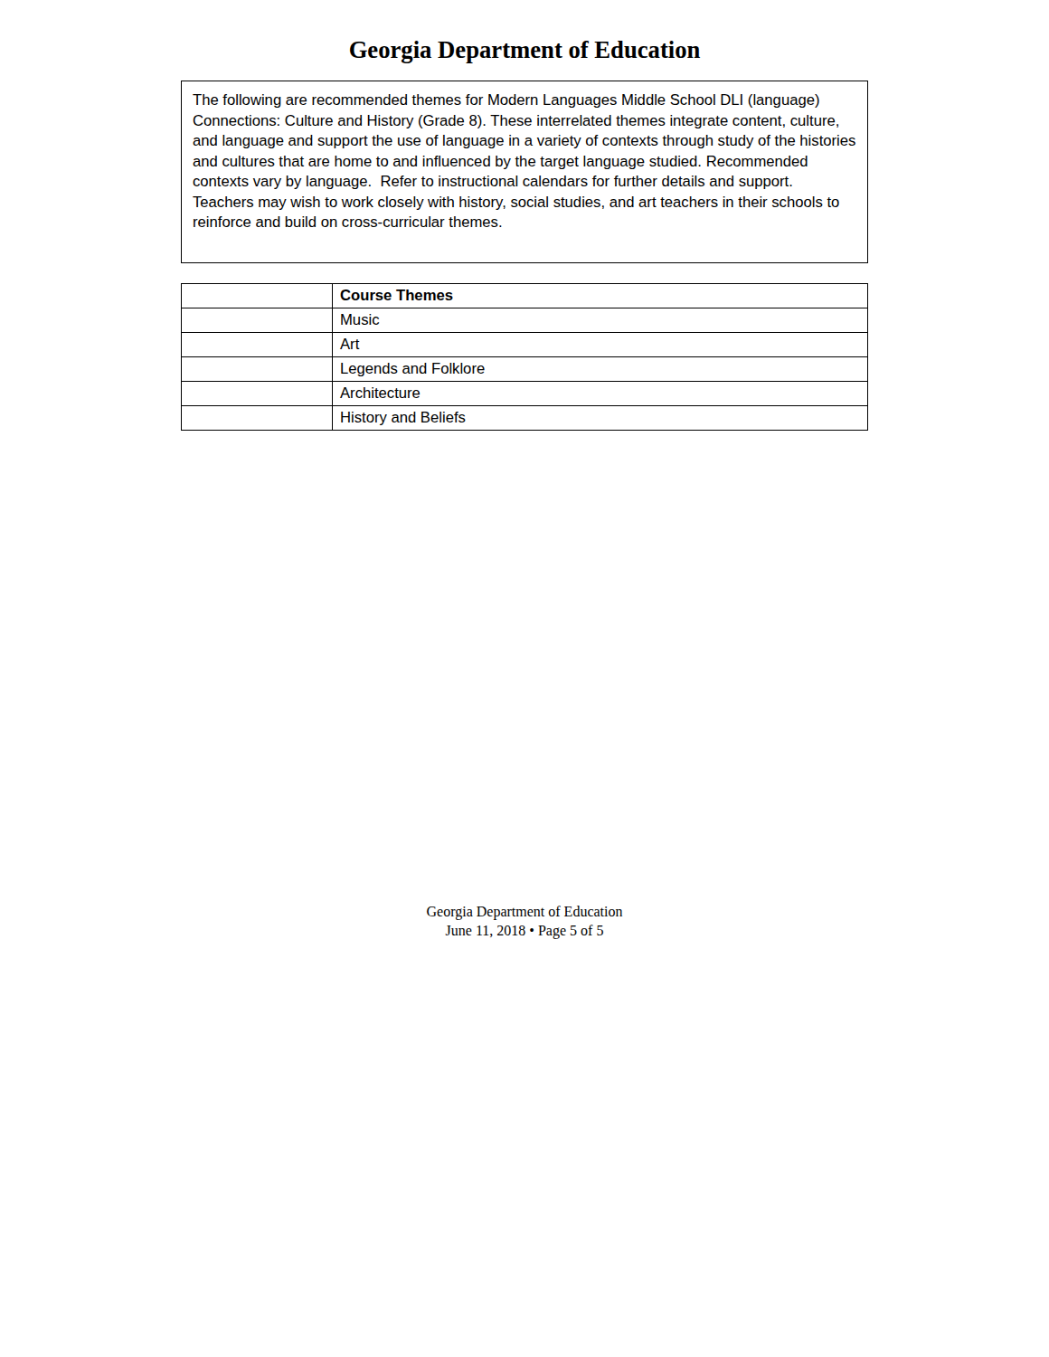Georgia Department of Education
The following are recommended themes for Modern Languages Middle School DLI (language) Connections: Culture and History (Grade 8). These interrelated themes integrate content, culture, and language and support the use of language in a variety of contexts through study of the histories and cultures that are home to and influenced by the target language studied. Recommended contexts vary by language. Refer to instructional calendars for further details and support. Teachers may wish to work closely with history, social studies, and art teachers in their schools to reinforce and build on cross-curricular themes.
| | Course Themes |
| | Music |
| | Art |
| | Legends and Folklore |
| | Architecture |
| | History and Beliefs |
Georgia Department of Education
June 11, 2018 • Page 5 of 5